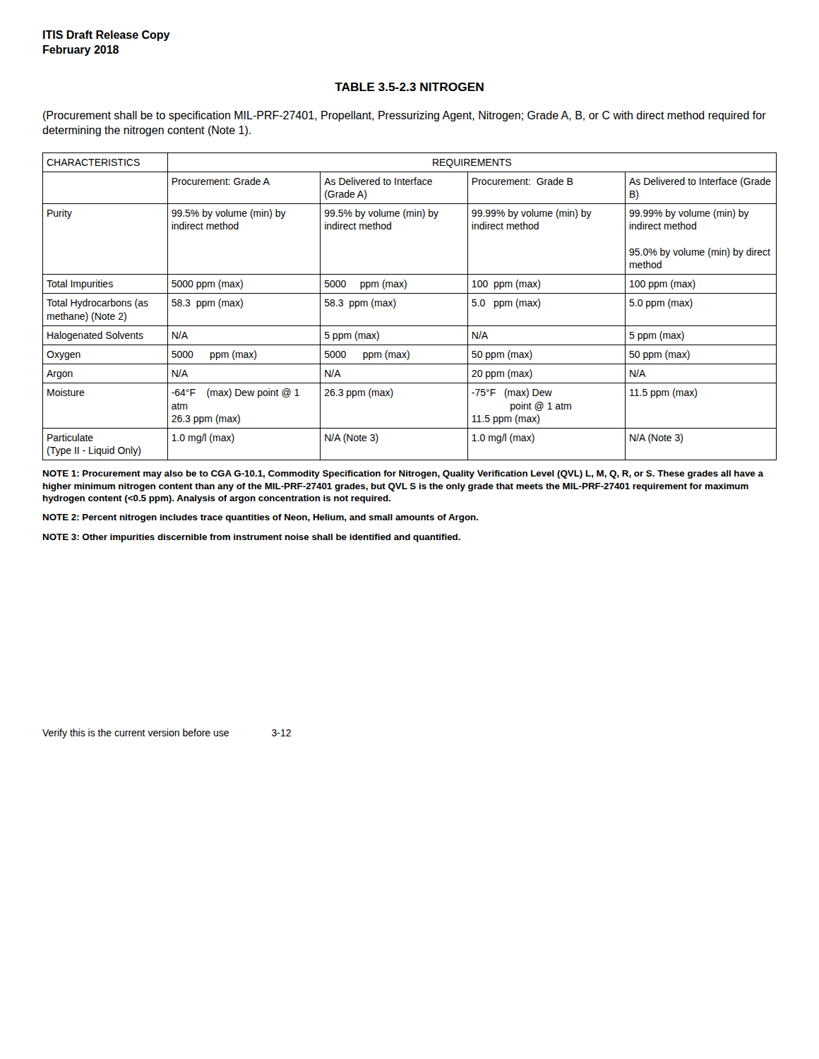ITIS Draft Release Copy
February 2018
TABLE 3.5-2.3 NITROGEN
(Procurement shall be to specification MIL-PRF-27401, Propellant, Pressurizing Agent, Nitrogen; Grade A, B, or C with direct method required for determining the nitrogen content (Note 1).
| CHARACTERISTICS | REQUIREMENTS |
| | Procurement: Grade A | As Delivered to Interface (Grade A) | Procurement: Grade B | As Delivered to Interface (Grade B) |
| Purity | 99.5% by volume (min) by indirect method | 99.5% by volume (min) by indirect method | 99.99% by volume (min) by indirect method | 99.99% by volume (min) by indirect method 95.0% by volume (min) by direct method |
| Total Impurities | 5000 ppm (max) | 5000 ppm (max) | 100 ppm (max) | 100 ppm (max) |
| Total Hydrocarbons (as methane) (Note 2) | 58.3 ppm (max) | 58.3 ppm (max) | 5.0 ppm (max) | 5.0 ppm (max) |
| Halogenated Solvents | N/A | 5 ppm (max) | N/A | 5 ppm (max) |
| Oxygen | 5000 ppm (max) | 5000 ppm (max) | 50 ppm (max) | 50 ppm (max) |
| Argon | N/A | N/A | 20 ppm (max) | N/A |
| Moisture | -64°F (max) Dew point @ 1 atm 26.3 ppm (max) | 26.3 ppm (max) | -75°F (max) Dew point @ 1 atm 11.5 ppm (max) | 11.5 ppm (max) |
| Particulate (Type II - Liquid Only) | 1.0 mg/l (max) | N/A (Note 3) | 1.0 mg/l (max) | N/A (Note 3) |
NOTE 1: Procurement may also be to CGA G-10.1, Commodity Specification for Nitrogen, Quality Verification Level (QVL) L, M, Q, R, or S. These grades all have a higher minimum nitrogen content than any of the MIL-PRF-27401 grades, but QVL S is the only grade that meets the MIL-PRF-27401 requirement for maximum hydrogen content (<0.5 ppm). Analysis of argon concentration is not required.
NOTE 2: Percent nitrogen includes trace quantities of Neon, Helium, and small amounts of Argon.
NOTE 3: Other impurities discernible from instrument noise shall be identified and quantified.
Verify this is the current version before use 3-12